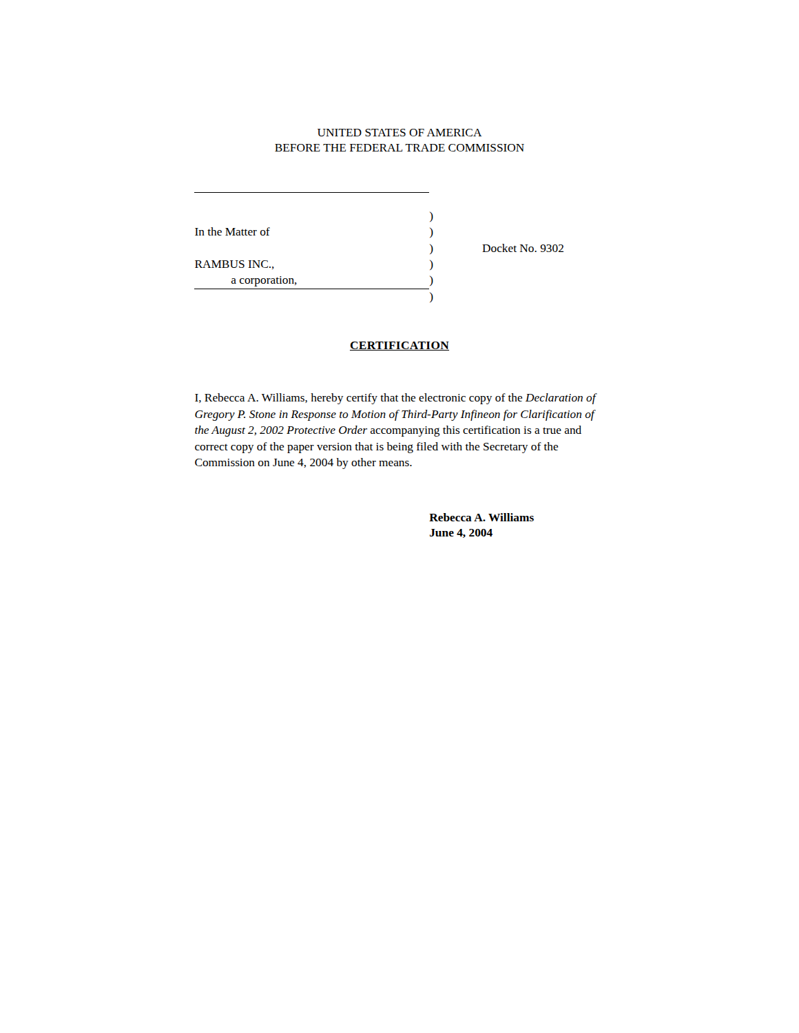UNITED STATES OF AMERICA
BEFORE THE FEDERAL TRADE COMMISSION
| | ) | |
| In the Matter of | ) | |
| | ) | Docket No. 9302 |
| RAMBUS INC., | ) | |
| a corporation, | ) | |
| | ) | |
CERTIFICATION
I, Rebecca A. Williams, hereby certify that the electronic copy of the Declaration of Gregory P. Stone in Response to Motion of Third-Party Infineon for Clarification of the August 2, 2002 Protective Order accompanying this certification is a true and correct copy of the paper version that is being filed with the Secretary of the Commission on June 4, 2004 by other means.
Rebecca A. Williams
June 4, 2004